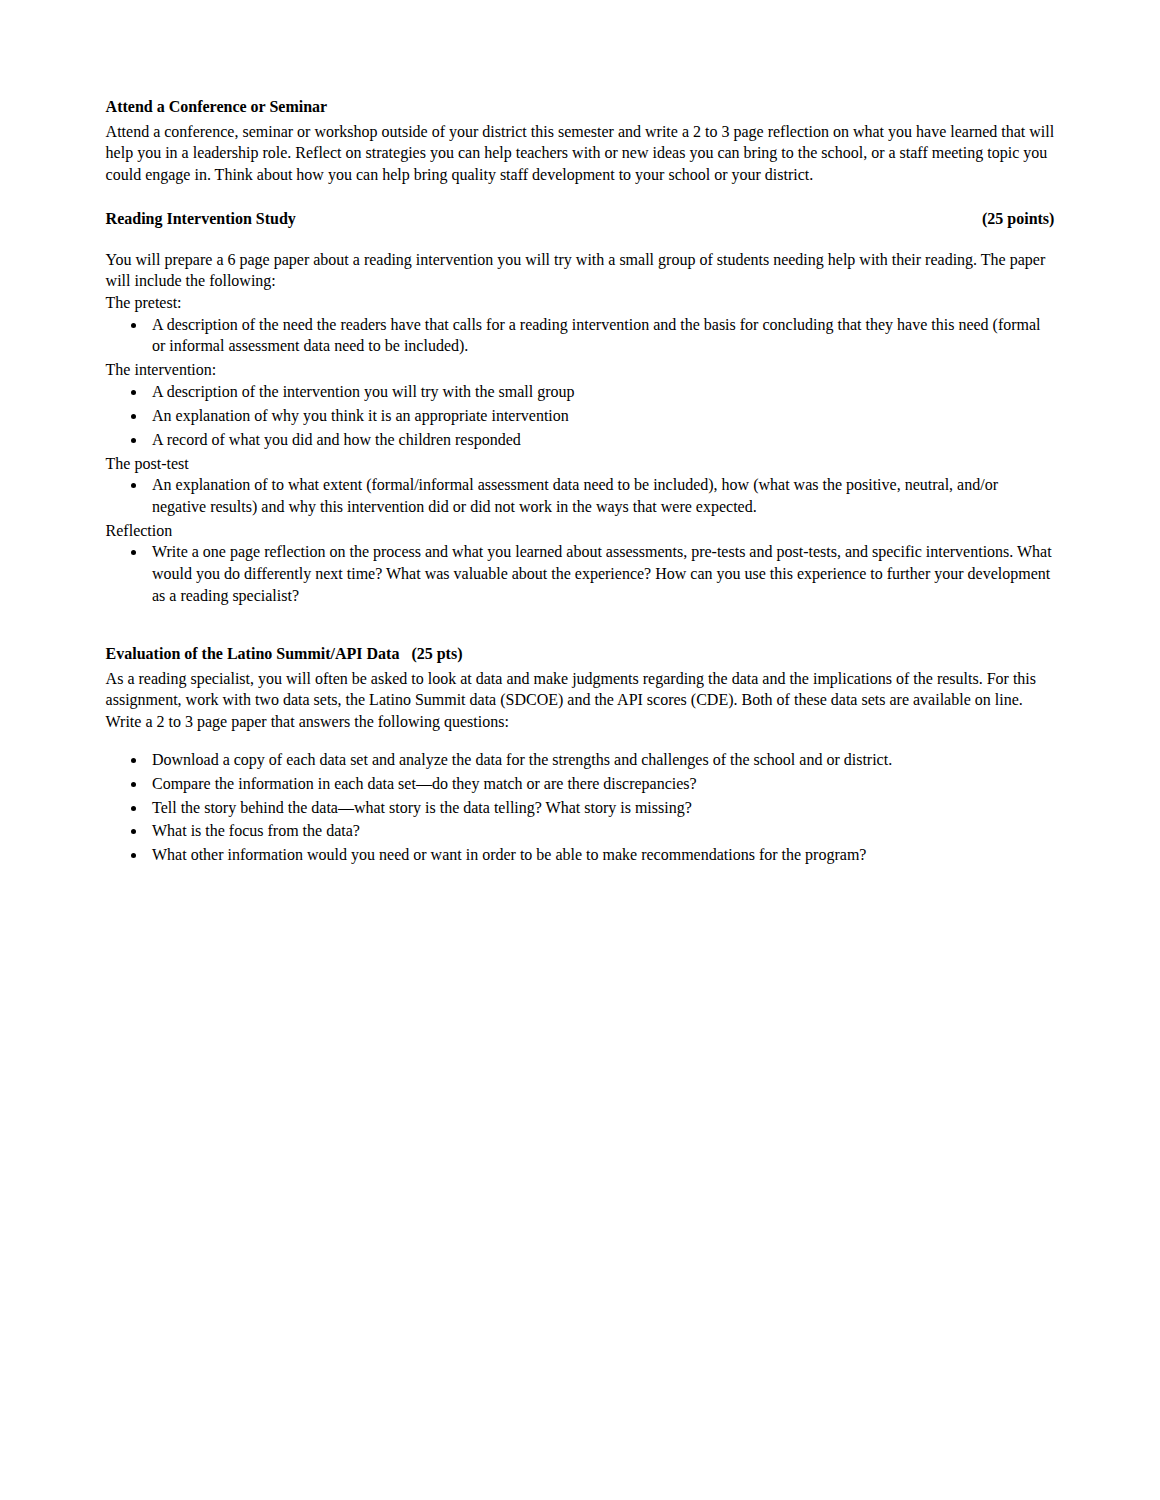Attend a Conference or Seminar
Attend a conference, seminar or workshop outside of your district this semester and write a 2 to 3 page reflection on what you have learned that will help you in a leadership role. Reflect on strategies you can help teachers with or new ideas you can bring to the school, or a staff meeting topic you could engage in. Think about how you can help bring quality staff development to your school or your district.
Reading Intervention Study (25 points)
You will prepare a 6 page paper about a reading intervention you will try with a small group of students needing help with their reading. The paper will include the following:
The pretest:
A description of the need the readers have that calls for a reading intervention and the basis for concluding that they have this need (formal or informal assessment data need to be included).
The intervention:
A description of the intervention you will try with the small group
An explanation of why you think it is an appropriate intervention
A record of what you did and how the children responded
The post-test
An explanation of to what extent (formal/informal assessment data need to be included), how (what was the positive, neutral, and/or negative results) and why this intervention did or did not work in the ways that were expected.
Reflection
Write a one page reflection on the process and what you learned about assessments, pre-tests and post-tests, and specific interventions. What would you do differently next time? What was valuable about the experience? How can you use this experience to further your development as a reading specialist?
Evaluation of the Latino Summit/API Data (25 pts)
As a reading specialist, you will often be asked to look at data and make judgments regarding the data and the implications of the results. For this assignment, work with two data sets, the Latino Summit data (SDCOE) and the API scores (CDE). Both of these data sets are available on line. Write a 2 to 3 page paper that answers the following questions:
Download a copy of each data set and analyze the data for the strengths and challenges of the school and or district.
Compare the information in each data set—do they match or are there discrepancies?
Tell the story behind the data—what story is the data telling? What story is missing?
What is the focus from the data?
What other information would you need or want in order to be able to make recommendations for the program?